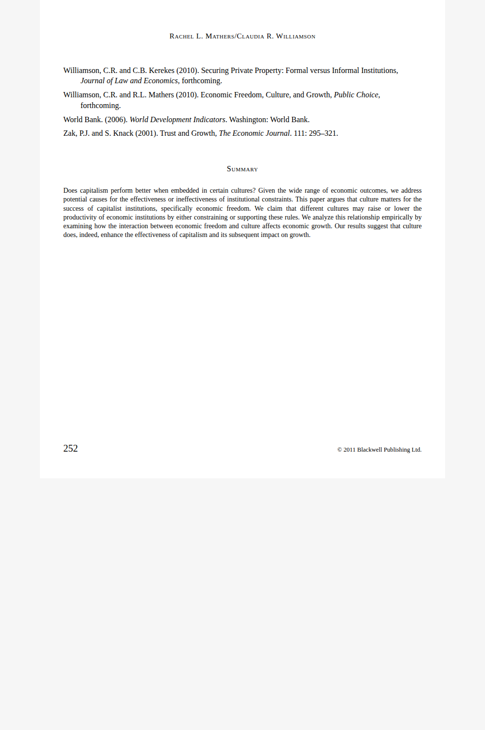Rachel L. Mathers/Claudia R. Williamson
Williamson, C.R. and C.B. Kerekes (2010). Securing Private Property: Formal versus Informal Institutions, Journal of Law and Economics, forthcoming.
Williamson, C.R. and R.L. Mathers (2010). Economic Freedom, Culture, and Growth, Public Choice, forthcoming.
World Bank. (2006). World Development Indicators. Washington: World Bank.
Zak, P.J. and S. Knack (2001). Trust and Growth, The Economic Journal. 111: 295–321.
Summary
Does capitalism perform better when embedded in certain cultures? Given the wide range of economic outcomes, we address potential causes for the effectiveness or ineffectiveness of institutional constraints. This paper argues that culture matters for the success of capitalist institutions, specifically economic freedom. We claim that different cultures may raise or lower the productivity of economic institutions by either constraining or supporting these rules. We analyze this relationship empirically by examining how the interaction between economic freedom and culture affects economic growth. Our results suggest that culture does, indeed, enhance the effectiveness of capitalism and its subsequent impact on growth.
252 © 2011 Blackwell Publishing Ltd.